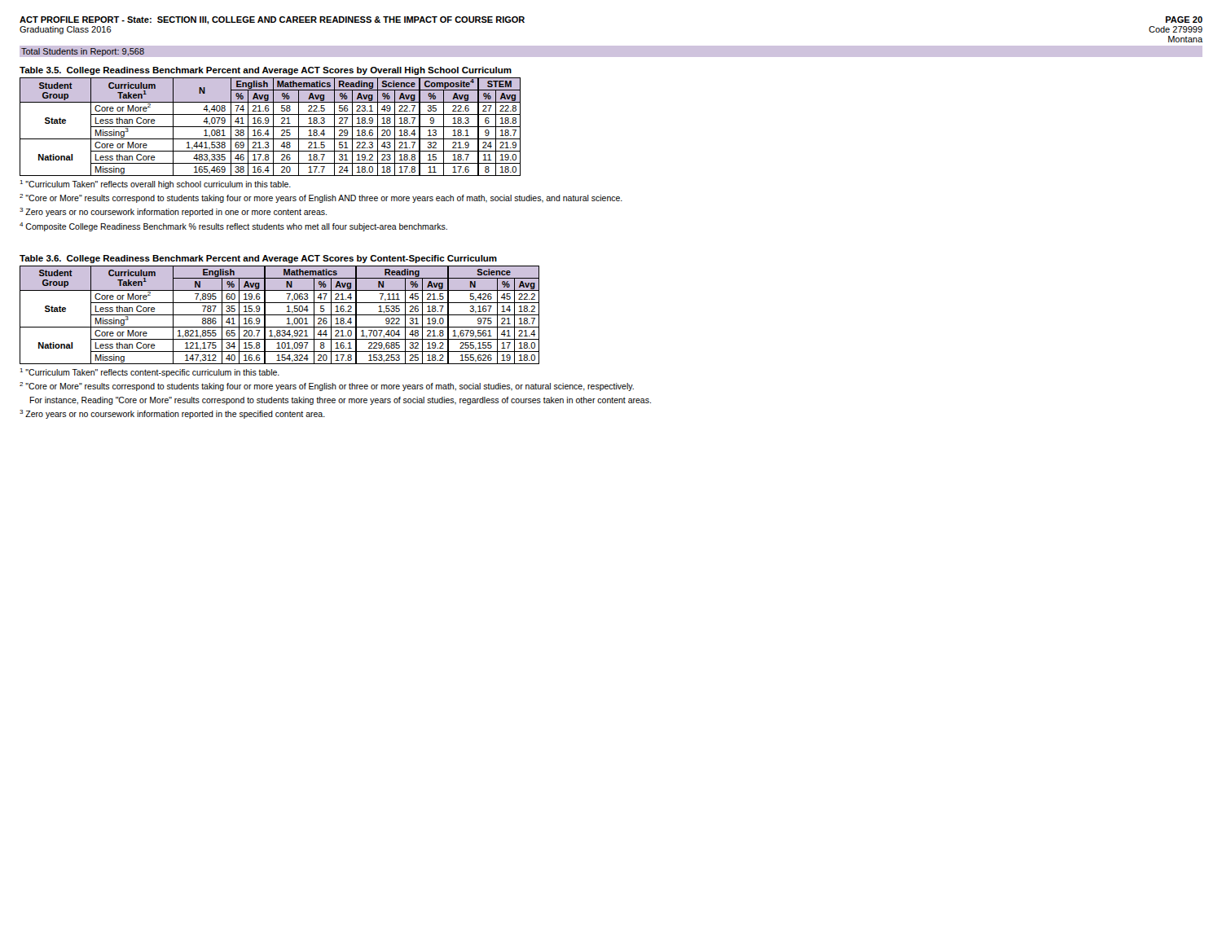| ACT PROFILE REPORT - State: SECTION III, COLLEGE AND CAREER READINESS & THE IMPACT OF COURSE RIGOR | PAGE 20 |
| Graduating Class 2016 | Code 279999 |
| | Montana |
Total Students in Report: 9,568
Table 3.5. College Readiness Benchmark Percent and Average ACT Scores by Overall High School Curriculum
| Student Group | Curriculum Taken 1 | N | English | Mathematics | Reading | Science | Composite 4 | STEM |
| --- | --- | --- | --- | --- | --- | --- | --- | --- |
| % | Avg | % | Avg | % | Avg | % | Avg | % | Avg | % | Avg |
| State | Core or More 2 | 4,408 | 74 | 21.6 | 58 | 22.5 | 56 | 23.1 | 49 | 22.7 | 35 | 22.6 | 27 | 22.8 |
| Less than Core | 4,079 | 41 | 16.9 | 21 | 18.3 | 27 | 18.9 | 18 | 18.7 | 9 | 18.3 | 6 | 18.8 |
| Missing 3 | 1,081 | 38 | 16.4 | 25 | 18.4 | 29 | 18.6 | 20 | 18.4 | 13 | 18.1 | 9 | 18.7 |
| National | Core or More | 1,441,538 | 69 | 21.3 | 48 | 21.5 | 51 | 22.3 | 43 | 21.7 | 32 | 21.9 | 24 | 21.9 |
| Less than Core | 483,335 | 46 | 17.8 | 26 | 18.7 | 31 | 19.2 | 23 | 18.8 | 15 | 18.7 | 11 | 19.0 |
| Missing | 165,469 | 38 | 16.4 | 20 | 17.7 | 24 | 18.0 | 18 | 17.8 | 11 | 17.6 | 8 | 18.0 |
1 "Curriculum Taken" reflects overall high school curriculum in this table.
2 "Core or More" results correspond to students taking four or more years of English AND three or more years each of math, social studies, and natural science.
3 Zero years or no coursework information reported in one or more content areas.
4 Composite College Readiness Benchmark % results reflect students who met all four subject-area benchmarks.
Table 3.6. College Readiness Benchmark Percent and Average ACT Scores by Content-Specific Curriculum
| Student Group | Curriculum Taken 1 | English | Mathematics | Reading | Science |
| --- | --- | --- | --- | --- | --- |
| N | % | Avg | N | % | Avg | N | % | Avg | N | % | Avg |
| State | Core or More 2 | 7,895 | 60 | 19.6 | 7,063 | 47 | 21.4 | 7,111 | 45 | 21.5 | 5,426 | 45 | 22.2 |
| Less than Core | 787 | 35 | 15.9 | 1,504 | 5 | 16.2 | 1,535 | 26 | 18.7 | 3,167 | 14 | 18.2 |
| Missing 3 | 886 | 41 | 16.9 | 1,001 | 26 | 18.4 | 922 | 31 | 19.0 | 975 | 21 | 18.7 |
| National | Core or More | 1,821,855 | 65 | 20.7 | 1,834,921 | 44 | 21.0 | 1,707,404 | 48 | 21.8 | 1,679,561 | 41 | 21.4 |
| Less than Core | 121,175 | 34 | 15.8 | 101,097 | 8 | 16.1 | 229,685 | 32 | 19.2 | 255,155 | 17 | 18.0 |
| Missing | 147,312 | 40 | 16.6 | 154,324 | 20 | 17.8 | 153,253 | 25 | 18.2 | 155,626 | 19 | 18.0 |
1 "Curriculum Taken" reflects content-specific curriculum in this table.
2 "Core or More" results correspond to students taking four or more years of English or three or more years of math, social studies, or natural science, respectively.
For instance, Reading "Core or More" results correspond to students taking three or more years of social studies, regardless of courses taken in other content areas.
3 Zero years or no coursework information reported in the specified content area.